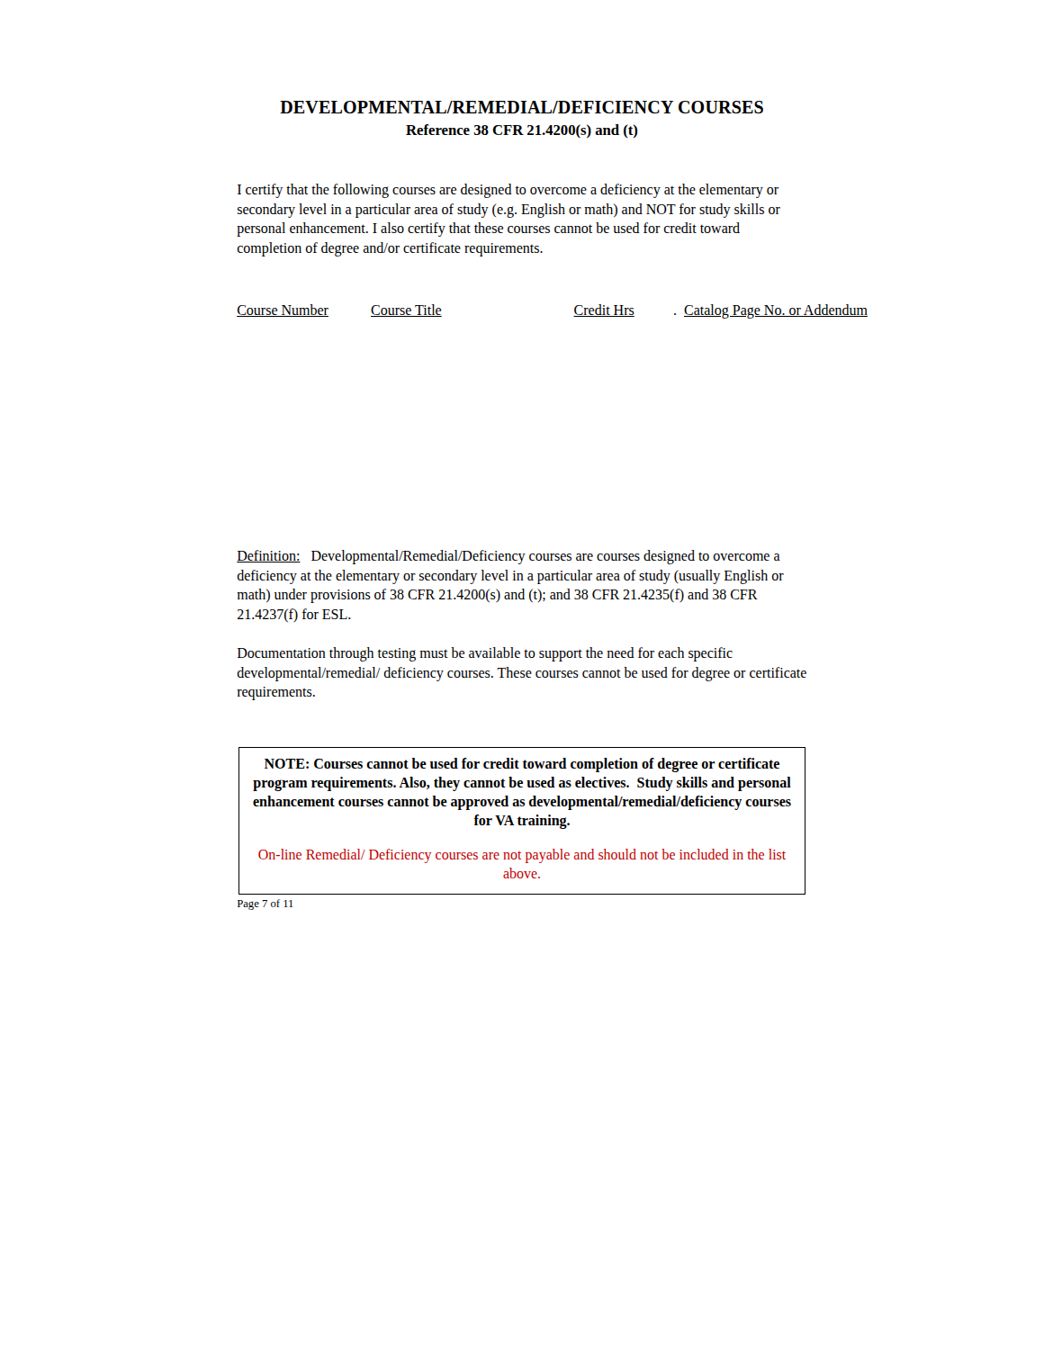DEVELOPMENTAL/REMEDIAL/DEFICIENCY COURSES
Reference 38 CFR 21.4200(s) and (t)
I certify that the following courses are designed to overcome a deficiency at the elementary or secondary level in a particular area of study (e.g. English or math) and NOT for study skills or personal enhancement. I also certify that these courses cannot be used for credit toward completion of degree and/or certificate requirements.
Course Number Course Title Credit Hrs. Catalog Page No. or Addendum
Definition: Developmental/Remedial/Deficiency courses are courses designed to overcome a deficiency at the elementary or secondary level in a particular area of study (usually English or math) under provisions of 38 CFR 21.4200(s) and (t); and 38 CFR 21.4235(f) and 38 CFR 21.4237(f) for ESL.
Documentation through testing must be available to support the need for each specific developmental/remedial/ deficiency courses. These courses cannot be used for degree or certificate requirements.
NOTE: Courses cannot be used for credit toward completion of degree or certificate program requirements. Also, they cannot be used as electives. Study skills and personal enhancement courses cannot be approved as developmental/remedial/deficiency courses for VA training.
On-line Remedial/ Deficiency courses are not payable and should not be included in the list above.
Page 7 of 11